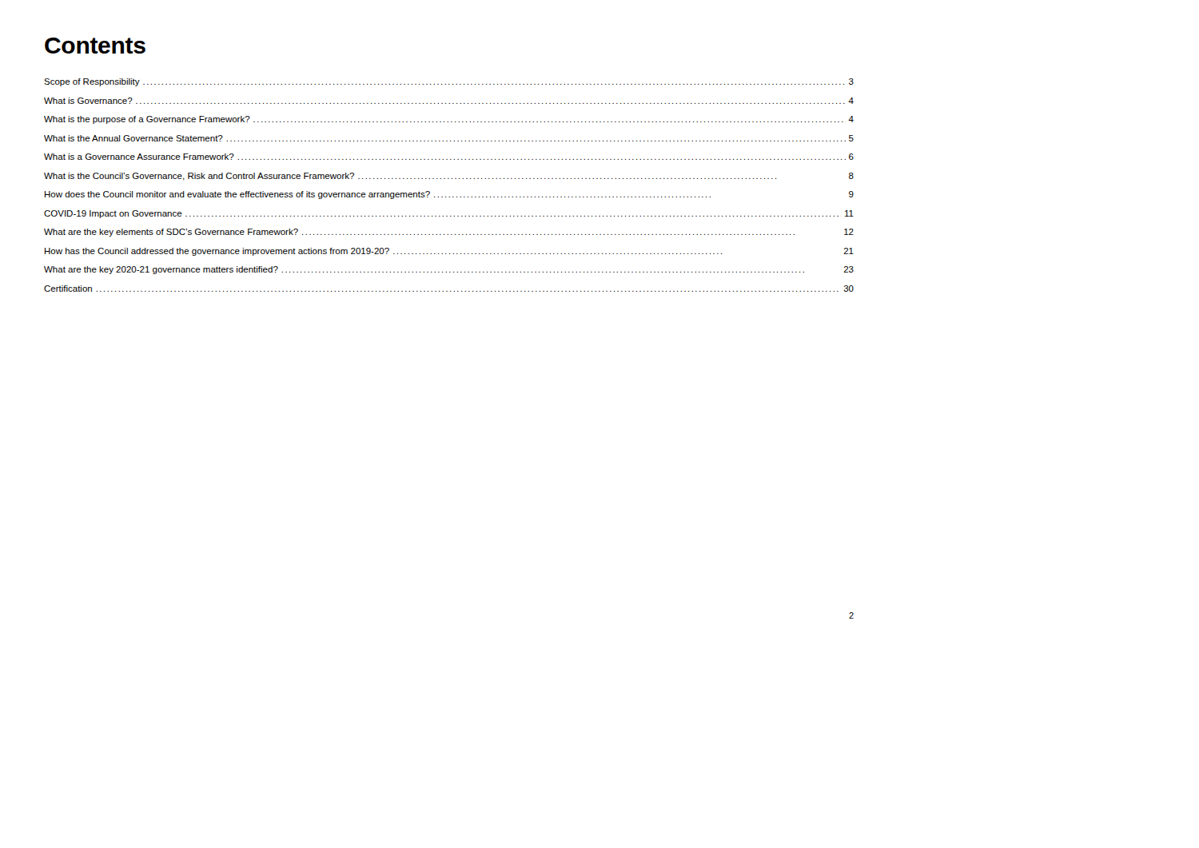Contents
Scope of Responsibility ........................................................................................................................................................................................................................... 3
What is Governance? .............................................................................................................................................................................................................................. 4
What is the purpose of a Governance Framework? ................................................................................................................................................................. 4
What is the Annual Governance Statement? ......................................................................................................................................................................... 5
What is a Governance Assurance Framework? ..................................................................................................................................................................... 6
What is the Council’s Governance, Risk and Control Assurance Framework? ................................................................................................................. 8
How does the Council monitor and evaluate the effectiveness of its governance arrangements? ........................................................................... 9
COVID-19 Impact on Governance ................................................................................................................................................................................. 11
What are the key elements of SDC’s Governance Framework? ..................................................................................................................................... 12
How has the Council addressed the governance improvement actions from 2019-20? ......................................................................................... 21
What are the key 2020-21 governance matters identified? ............................................................................................................................................. 23
Certification ............................................................................................................................................................................................................................. 30
2